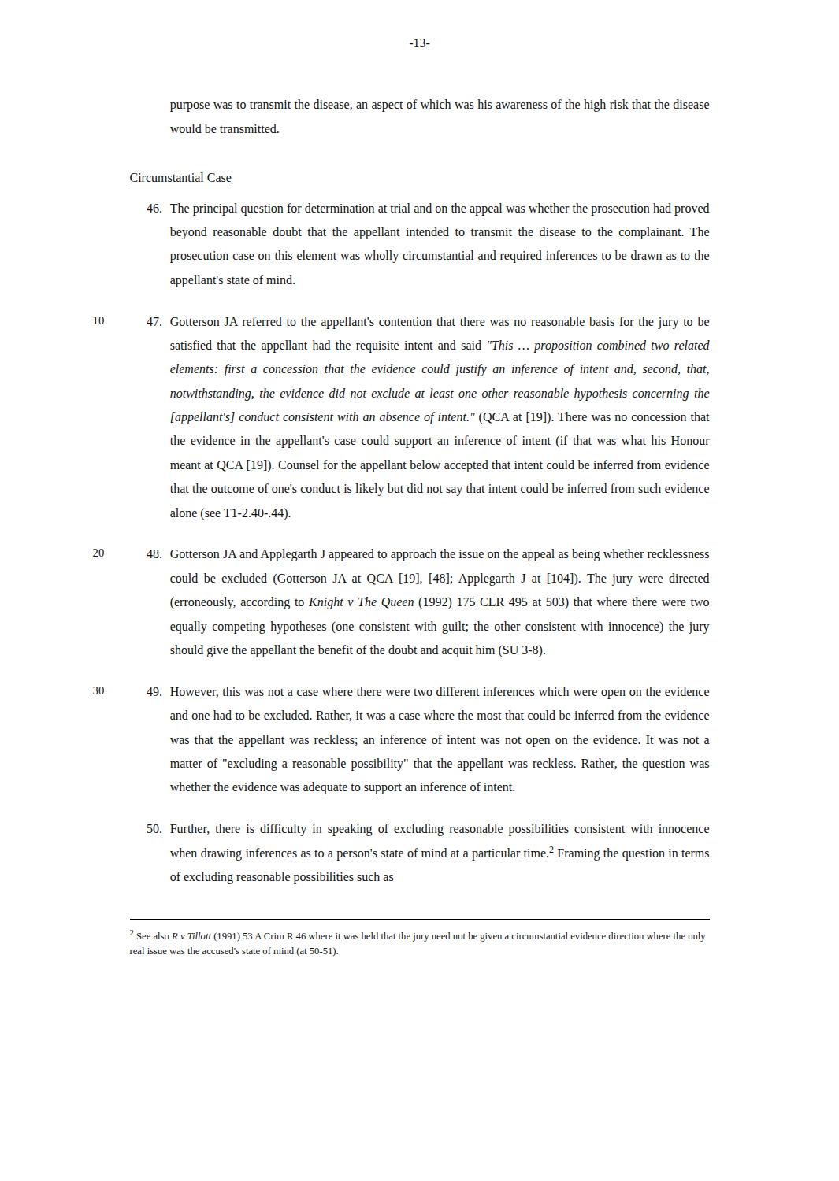-13-
purpose was to transmit the disease, an aspect of which was his awareness of the high risk that the disease would be transmitted.
Circumstantial Case
46. The principal question for determination at trial and on the appeal was whether the prosecution had proved beyond reasonable doubt that the appellant intended to transmit the disease to the complainant. The prosecution case on this element was wholly circumstantial and required inferences to be drawn as to the appellant's state of mind.
10 47. Gotterson JA referred to the appellant's contention that there was no reasonable basis for the jury to be satisfied that the appellant had the requisite intent and said "This … proposition combined two related elements: first a concession that the evidence could justify an inference of intent and, second, that, notwithstanding, the evidence did not exclude at least one other reasonable hypothesis concerning the [appellant's] conduct consistent with an absence of intent." (QCA at [19]). There was no concession that the evidence in the appellant's case could support an inference of intent (if that was what his Honour meant at QCA [19]). Counsel for the appellant below accepted that intent could be inferred from evidence that the outcome of one's conduct is likely but did not say that intent could be inferred from such evidence alone (see T1-2.40-.44).
20 48. Gotterson JA and Applegarth J appeared to approach the issue on the appeal as being whether recklessness could be excluded (Gotterson JA at QCA [19], [48]; Applegarth J at [104]). The jury were directed (erroneously, according to Knight v The Queen (1992) 175 CLR 495 at 503) that where there were two equally competing hypotheses (one consistent with guilt; the other consistent with innocence) the jury should give the appellant the benefit of the doubt and acquit him (SU 3-8).
30 49. However, this was not a case where there were two different inferences which were open on the evidence and one had to be excluded. Rather, it was a case where the most that could be inferred from the evidence was that the appellant was reckless; an inference of intent was not open on the evidence. It was not a matter of "excluding a reasonable possibility" that the appellant was reckless. Rather, the question was whether the evidence was adequate to support an inference of intent.
50. Further, there is difficulty in speaking of excluding reasonable possibilities consistent with innocence when drawing inferences as to a person's state of mind at a particular time.2 Framing the question in terms of excluding reasonable possibilities such as
2 See also R v Tillott (1991) 53 A Crim R 46 where it was held that the jury need not be given a circumstantial evidence direction where the only real issue was the accused's state of mind (at 50-51).